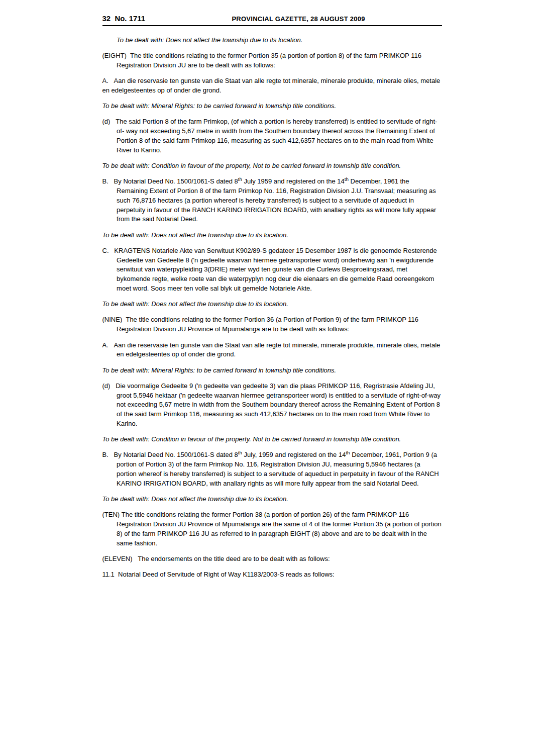32 No. 1711 PROVINCIAL GAZETTE, 28 AUGUST 2009
To be dealt with: Does not affect the township due to its location.
(EIGHT) The title conditions relating to the former Portion 35 (a portion of portion 8) of the farm PRIMKOP 116 Registration Division JU are to be dealt with as follows:
A. Aan die reservasie ten gunste van die Staat van alle regte tot minerale, minerale produkte, minerale olies, metale en edelgesteentes op of onder die grond.
To be dealt with: Mineral Rights: to be carried forward in township title conditions.
(d) The said Portion 8 of the farm Primkop, (of which a portion is hereby transferred) is entitled to servitude of right-of- way not exceeding 5,67 metre in width from the Southern boundary thereof across the Remaining Extent of Portion 8 of the said farm Primkop 116, measuring as such 412,6357 hectares on to the main road from White River to Karino.
To be dealt with: Condition in favour of the property, Not to be carried forward in township title condition.
B. By Notarial Deed No. 1500/1061-S dated 8th July 1959 and registered on the 14th December, 1961 the Remaining Extent of Portion 8 of the farm Primkop No. 116, Registration Division J.U. Transvaal; measuring as such 76,8716 hectares (a portion whereof is hereby transferred) is subject to a servitude of aqueduct in perpetuity in favour of the RANCH KARINO IRRIGATION BOARD, with anallary rights as will more fully appear from the said Notarial Deed.
To be dealt with: Does not affect the township due to its location.
C. KRAGTENS Notariele Akte van Serwituut K902/89-S gedateer 15 Desember 1987 is die genoemde Resterende Gedeelte van Gedeelte 8 ('n gedeelte waarvan hiermee getransporteer word) onderhewig aan 'n ewigdurende serwituut van waterpypleiding 3(DRIE) meter wyd ten gunste van die Curlews Besproeiingsraad, met bykomende regte, welke roete van die waterpyplyn nog deur die eienaars en die gemelde Raad ooreengekom moet word. Soos meer ten volle sal blyk uit gemelde Notariele Akte.
To be dealt with: Does not affect the township due to its location.
(NINE) The title conditions relating to the former Portion 36 (a Portion of Portion 9) of the farm PRIMKOP 116 Registration Division JU Province of Mpumalanga are to be dealt with as follows:
A. Aan die reservasie ten gunste van die Staat van alle regte tot minerale, minerale produkte, minerale olies, metale en edelgesteentes op of onder die grond.
To be dealt with: Mineral Rights: to be carried forward in township title conditions.
(d) Die voormalige Gedeelte 9 ('n gedeelte van gedeelte 3) van die plaas PRIMKOP 116, Regristrasie Afdeling JU, groot 5,5946 hektaar ('n gedeelte waarvan hiermee getransporteer word) is entitled to a servitude of right-of-way not exceeding 5,67 metre in width from the Southern boundary thereof across the Remaining Extent of Portion 8 of the said farm Primkop 116, measuring as such 412,6357 hectares on to the main road from White River to Karino.
To be dealt with: Condition in favour of the property. Not to be carried forward in township title condition.
B. By Notarial Deed No. 1500/1061-S dated 8th July, 1959 and registered on the 14th December, 1961, Portion 9 (a portion of Portion 3) of the farm Primkop No. 116, Registration Division JU, measuring 5,5946 hectares (a portion whereof is hereby transferred) is subject to a servitude of aqueduct in perpetuity in favour of the RANCH KARINO IRRIGATION BOARD, with anallary rights as will more fully appear from the said Notarial Deed.
To be dealt with: Does not affect the township due to its location.
(TEN) The title conditions relating the former Portion 38 (a portion of portion 26) of the farm PRIMKOP 116 Registration Division JU Province of Mpumalanga are the same of 4 of the former Portion 35 (a portion of portion 8) of the farm PRIMKOP 116 JU as referred to in paragraph EIGHT (8) above and are to be dealt with in the same fashion.
(ELEVEN) The endorsements on the title deed are to be dealt with as follows:
11.1 Notarial Deed of Servitude of Right of Way K1183/2003-S reads as follows: